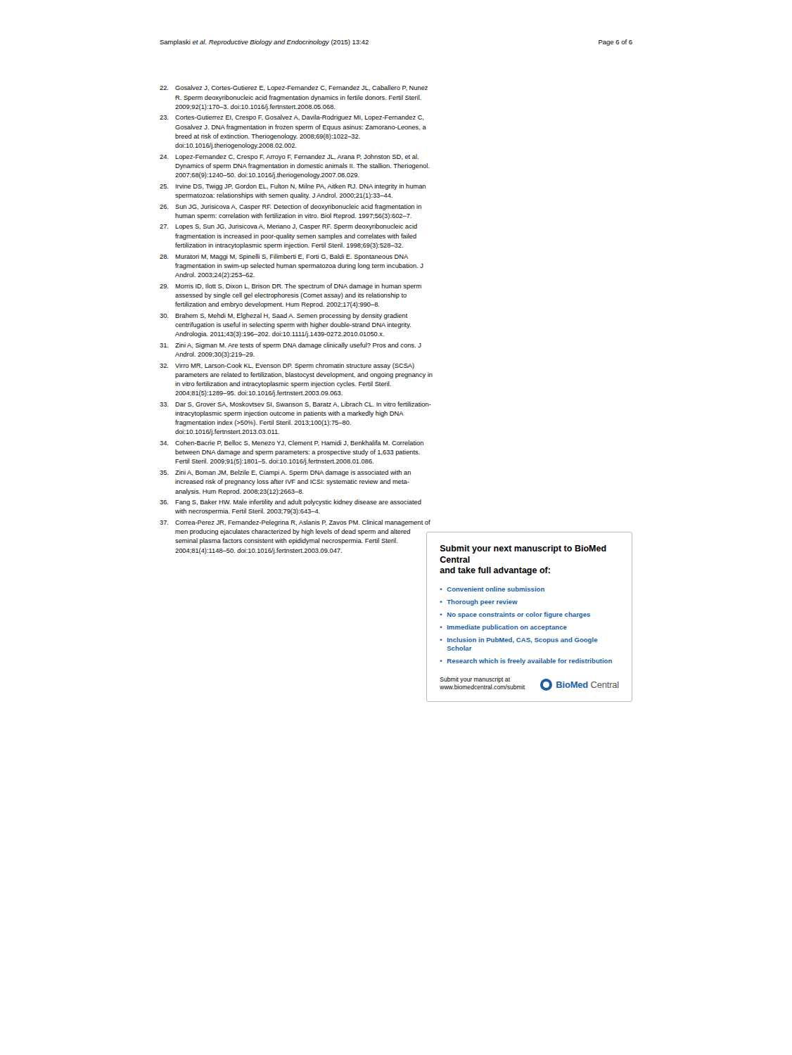Samplaski et al. Reproductive Biology and Endocrinology (2015) 13:42
Page 6 of 6
Gosalvez J, Cortes-Gutierez E, Lopez-Fernandez C, Fernandez JL, Caballero P, Nunez R. Sperm deoxyribonucleic acid fragmentation dynamics in fertile donors. Fertil Steril. 2009;92(1):170–3. doi:10.1016/j.fertnstert.2008.05.068.
Cortes-Gutierrez EI, Crespo F, Gosalvez A, Davila-Rodriguez MI, Lopez-Fernandez C, Gosalvez J. DNA fragmentation in frozen sperm of Equus asinus: Zamorano-Leones, a breed at risk of extinction. Theriogenology. 2008;69(8):1022–32. doi:10.1016/j.theriogenology.2008.02.002.
Lopez-Fernandez C, Crespo F, Arroyo F, Fernandez JL, Arana P, Johnston SD, et al. Dynamics of sperm DNA fragmentation in domestic animals II. The stallion. Theriogenol. 2007;68(9):1240–50. doi:10.1016/j.theriogenology.2007.08.029.
Irvine DS, Twigg JP, Gordon EL, Fulton N, Milne PA, Aitken RJ. DNA integrity in human spermatozoa: relationships with semen quality. J Androl. 2000;21(1):33–44.
Sun JG, Jurisicova A, Casper RF. Detection of deoxyribonucleic acid fragmentation in human sperm: correlation with fertilization in vitro. Biol Reprod. 1997;56(3):602–7.
Lopes S, Sun JG, Jurisicova A, Meriano J, Casper RF. Sperm deoxyribonucleic acid fragmentation is increased in poor-quality semen samples and correlates with failed fertilization in intracytoplasmic sperm injection. Fertil Steril. 1998;69(3):528–32.
Muratori M, Maggi M, Spinelli S, Filimberti E, Forti G, Baldi E. Spontaneous DNA fragmentation in swim-up selected human spermatozoa during long term incubation. J Androl. 2003;24(2):253–62.
Morris ID, Ilott S, Dixon L, Brison DR. The spectrum of DNA damage in human sperm assessed by single cell gel electrophoresis (Comet assay) and its relationship to fertilization and embryo development. Hum Reprod. 2002;17(4):990–8.
Brahem S, Mehdi M, Elghezal H, Saad A. Semen processing by density gradient centrifugation is useful in selecting sperm with higher double-strand DNA integrity. Andrologia. 2011;43(3):196–202. doi:10.1111/j.1439-0272.2010.01050.x.
Zini A, Sigman M. Are tests of sperm DNA damage clinically useful? Pros and cons. J Androl. 2009;30(3):219–29.
Virro MR, Larson-Cook KL, Evenson DP. Sperm chromatin structure assay (SCSA) parameters are related to fertilization, blastocyst development, and ongoing pregnancy in in vitro fertilization and intracytoplasmic sperm injection cycles. Fertil Steril. 2004;81(5):1289–95. doi:10.1016/j.fertnstert.2003.09.063.
Dar S, Grover SA, Moskovtsev SI, Swanson S, Baratz A, Librach CL. In vitro fertilization-intracytoplasmic sperm injection outcome in patients with a markedly high DNA fragmentation index (>50%). Fertil Steril. 2013;100(1):75–80. doi:10.1016/j.fertnstert.2013.03.011.
Cohen-Bacrie P, Belloc S, Menezo YJ, Clement P, Hamidi J, Benkhalifa M. Correlation between DNA damage and sperm parameters: a prospective study of 1,633 patients. Fertil Steril. 2009;91(5):1801–5. doi:10.1016/j.fertnstert.2008.01.086.
Zini A, Boman JM, Belzile E, Ciampi A. Sperm DNA damage is associated with an increased risk of pregnancy loss after IVF and ICSI: systematic review and meta-analysis. Hum Reprod. 2008;23(12):2663–8.
Fang S, Baker HW. Male infertility and adult polycystic kidney disease are associated with necrospermia. Fertil Steril. 2003;79(3):643–4.
Correa-Perez JR, Fernandez-Pelegrina R, Aslanis P, Zavos PM. Clinical management of men producing ejaculates characterized by high levels of dead sperm and altered seminal plasma factors consistent with epididymal necrospermia. Fertil Steril. 2004;81(4):1148–50. doi:10.1016/j.fertnstert.2003.09.047.
Submit your next manuscript to BioMed Central
and take full advantage of:
Convenient online submission
Thorough peer review
No space constraints or color figure charges
Immediate publication on acceptance
Inclusion in PubMed, CAS, Scopus and Google Scholar
Research which is freely available for redistribution
Submit your manuscript at
www.biomedcentral.com/submit
BioMed Central